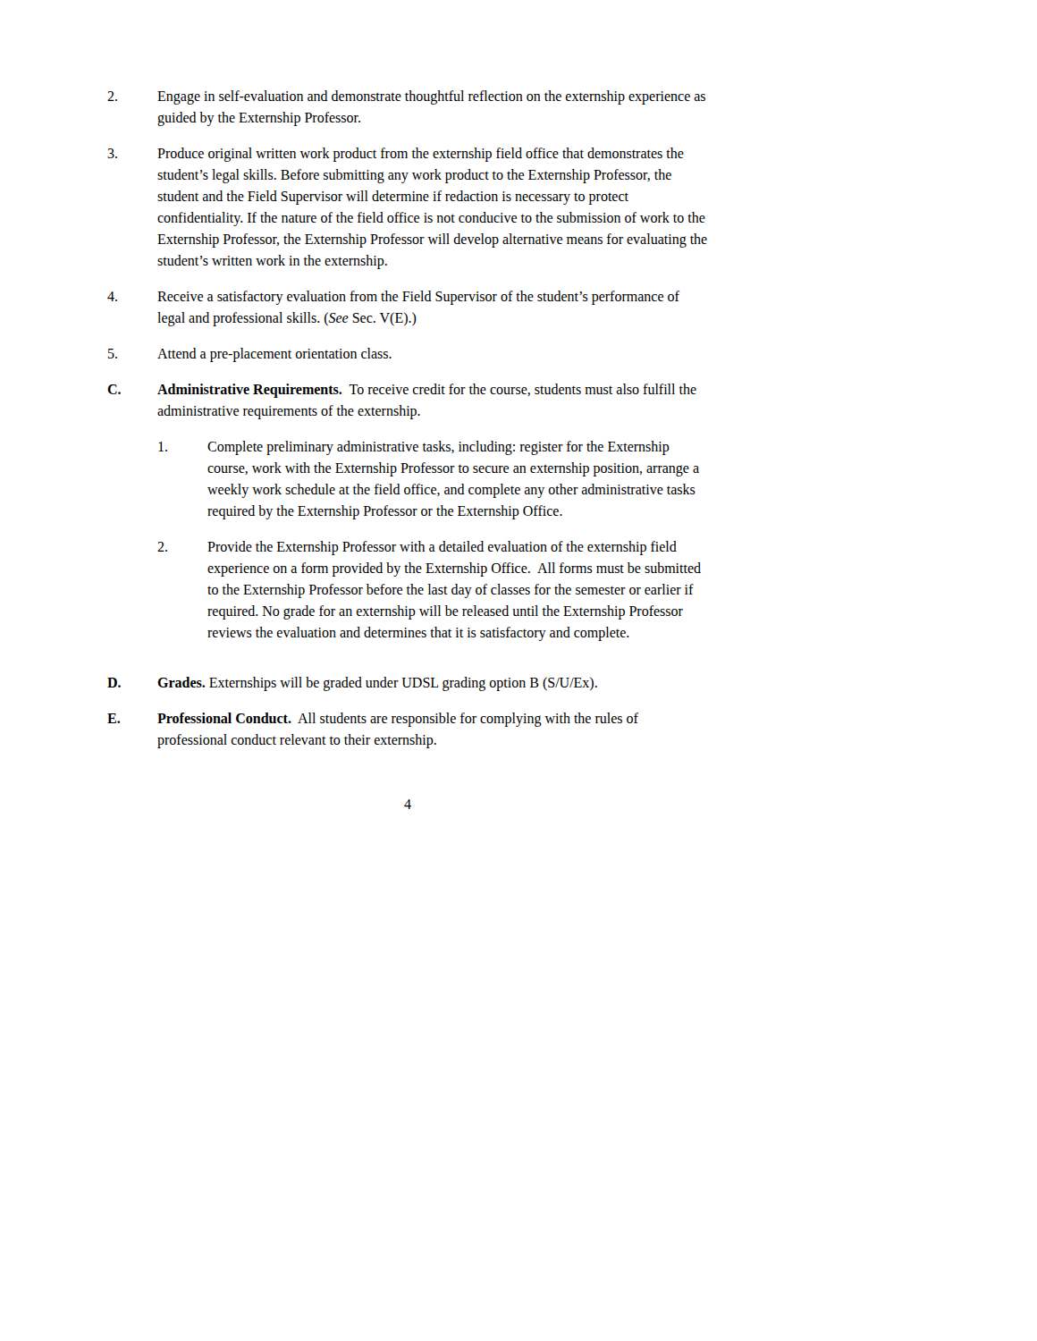2. Engage in self-evaluation and demonstrate thoughtful reflection on the externship experience as guided by the Externship Professor.
3. Produce original written work product from the externship field office that demonstrates the student’s legal skills. Before submitting any work product to the Externship Professor, the student and the Field Supervisor will determine if redaction is necessary to protect confidentiality. If the nature of the field office is not conducive to the submission of work to the Externship Professor, the Externship Professor will develop alternative means for evaluating the student’s written work in the externship.
4. Receive a satisfactory evaluation from the Field Supervisor of the student’s performance of legal and professional skills. (See Sec. V(E).)
5. Attend a pre-placement orientation class.
C. Administrative Requirements. To receive credit for the course, students must also fulfill the administrative requirements of the externship.
1. Complete preliminary administrative tasks, including: register for the Externship course, work with the Externship Professor to secure an externship position, arrange a weekly work schedule at the field office, and complete any other administrative tasks required by the Externship Professor or the Externship Office.
2. Provide the Externship Professor with a detailed evaluation of the externship field experience on a form provided by the Externship Office. All forms must be submitted to the Externship Professor before the last day of classes for the semester or earlier if required. No grade for an externship will be released until the Externship Professor reviews the evaluation and determines that it is satisfactory and complete.
D. Grades. Externships will be graded under UDSL grading option B (S/U/Ex).
E. Professional Conduct. All students are responsible for complying with the rules of professional conduct relevant to their externship.
4